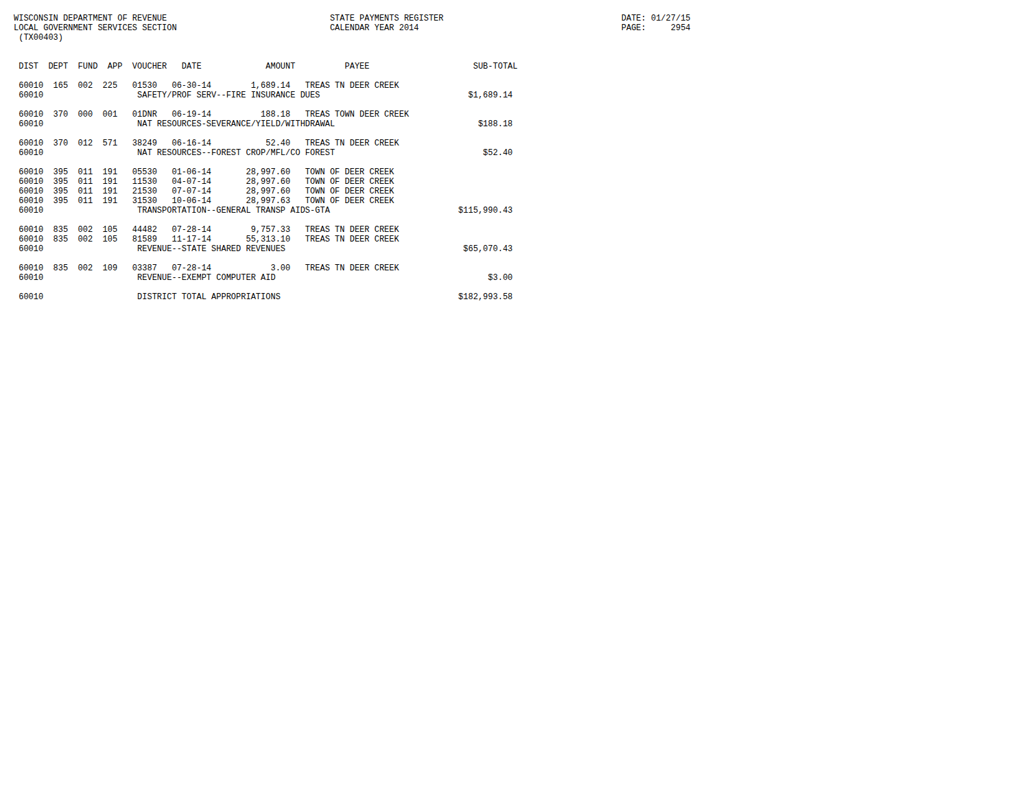WISCONSIN DEPARTMENT OF REVENUE STATE PAYMENTS REGISTER DATE: 01/27/15 LOCAL GOVERNMENT SERVICES SECTION CALENDAR YEAR 2014 PAGE: 2954 (TX00403) DIST DEPT FUND APP VOUCHER DATE AMOUNT PAYEE SUB-TOTAL 60010 165 002 225 01530 06-30-14 1,689.14 TREAS TN DEER CREEK 60010 SAFETY/PROF SERV--FIRE INSURANCE DUES $1,689.14 60010 370 000 001 01DNR 06-19-14 188.18 TREAS TOWN DEER CREEK 60010 NAT RESOURCES-SEVERANCE/YIELD/WITHDRAWAL $188.18 60010 370 012 571 38249 06-16-14 52.40 TREAS TN DEER CREEK 60010 NAT RESOURCES--FOREST CROP/MFL/CO FOREST $52.40 60010 395 011 191 05530 01-06-14 28,997.60 TOWN OF DEER CREEK 60010 395 011 191 11530 04-07-14 28,997.60 TOWN OF DEER CREEK 60010 395 011 191 21530 07-07-14 28,997.60 TOWN OF DEER CREEK 60010 395 011 191 31530 10-06-14 28,997.63 TOWN OF DEER CREEK 60010 TRANSPORTATION--GENERAL TRANSP AIDS-GTA $115,990.43 60010 835 002 105 44482 07-28-14 9,757.33 TREAS TN DEER CREEK 60010 835 002 105 81589 11-17-14 55,313.10 TREAS TN DEER CREEK 60010 REVENUE--STATE SHARED REVENUES $65,070.43 60010 835 002 109 03387 07-28-14 3.00 TREAS TN DEER CREEK 60010 REVENUE--EXEMPT COMPUTER AID $3.00 60010 DISTRICT TOTAL APPROPRIATIONS $182,993.58